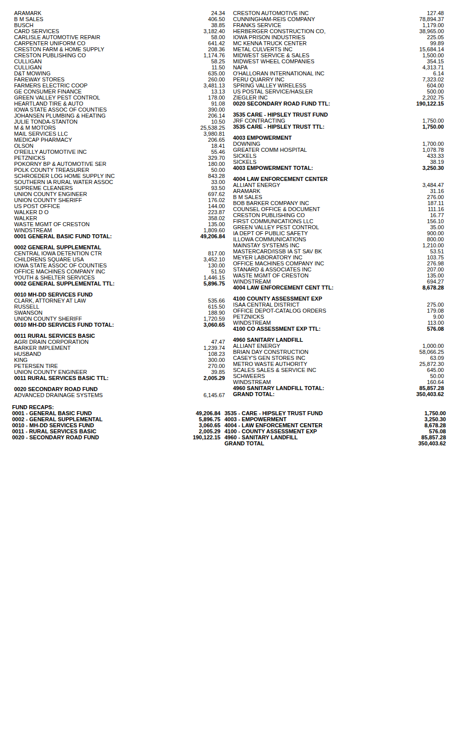| / ARAMARK / 24.34 / / B M SALES / 406.50 / / BUSCH / 38.85 / / CARD SERVICES / 3,182.40 / / CARLISLE AUTOMOTIVE REPAIR / 58.00 / / CARPENTER UNIFORM CO / 641.42 / / CRESTON FARM & HOME SUPPLY / 208.36 / / CRESTON PUBLISHING CO / 1,174.76 / / CULLIGAN / 58.25 / / CULLIGAN / 11.50 / / D&T MOWING / 635.00 / / FAREWAY STORES / 260.00 / / FARMERS ELECTRIC COOP / 3,481.13 / / GE CONSUMER FINANCE / 13.13 / / GREEN VALLEY PEST CONTROL / 178.00 / / HEARTLAND TIRE & AUTO / 91.08 / / IOWA STATE ASSOC OF COUNTIES / 390.00 / / JOHANSEN PLUMBING & HEATING / 206.14 / / JULIE TONDA-STANTON / 10.50 / / M & M MOTORS / 25,538.25 / / MAIL SERVICES LLC / 3,980.81 / / MEDICAP PHARMACY / 206.65 / / OLSON / 18.41 / / O'REILLY AUTOMOTIVE INC / 55.46 / / PETZNICKS / 329.70 / / POKORNY BP & AUTOMOTIVE SER / 180.00 / / POLK COUNTY TREASURER / 50.00 / / SCHROEDER LOG HOME SUPPLY INC / 843.28 / / SOUTHERN IA RURAL WATER ASSOC / 33.00 / / SUPREME CLEANERS / 93.50 / / UNION COUNTY ENGINEER / 697.62 / / UNION COUNTY SHERIFF / 176.02 / / US POST OFFICE / 144.00 / / WALKER D O / 223.87 / / WALKER / 358.02 / / WASTE MGMT OF CRESTON / 135.00 / / WINDSTREAM / 1,809.60 / / 0001 GENERAL BASIC FUND TOTAL: / 49,206.84 / / 0002 GENERAL SUPPLEMENTAL / / / CENTRAL IOWA DETENTION CTR / 817.00 / / CHILDRENS SQUARE USA / 3,452.10 / / IOWA STATE ASSOC OF COUNTIES / 130.00 / / OFFICE MACHINES COMPANY INC / 51.50 / / YOUTH & SHELTER SERVICES / 1,446.15 / / 0002 GENERAL SUPPLEMENTAL TTL: / 5,896.75 / / 0010 MH-DD SERVICES FUND / / / CLARK, ATTORNEY AT LAW / 535.66 / / RUSSELL / 615.50 / / SWANSON / 188.90 / / UNION COUNTY SHERIFF / 1,720.59 / / 0010 MH-DD SERVICES FUND TOTAL: / 3,060.65 / / 0011 RURAL SERVICES BASIC / / / AGRI DRAIN CORPORATION / 47.47 / / BARKER IMPLEMENT / 1,239.74 / / HUSBAND / 108.23 / / KING / 300.00 / / PETERSEN TIRE / 270.00 / / UNION COUNTY ENGINEER / 39.85 / / 0011 RURAL SERVICES BASIC TTL: / 2,005.29 / / 0020 SECONDARY ROAD FUND / / / ADVANCED DRAINAGE SYSTEMS / 6,145.67 / | / CRESTON AUTOMOTIVE INC / 127.48 / / CUNNINGHAM-REIS COMPANY / 78,894.37 / / FRANKS SERVICE / 1,179.00 / / HERBERGER CONSTRUCTION CO, / 38,965.00 / / IOWA PRISON INDUSTRIES / 225.05 / / MC KENNA TRUCK CENTER / 99.89 / / METAL CULVERTS INC / 15,684.14 / / MIDWEST SERVICE & SALES / 1,500.00 / / MIDWEST WHEEL COMPANIES / 354.15 / / NAPA / 4,313.71 / / O'HALLORAN INTERNATIONAL INC / 6.14 / / PERU QUARRY INC / 7,323.02 / / SPRING VALLEY WIRELESS / 604.00 / / US POSTAL SERVICE/HASLER / 500.00 / / ZIEGLER INC / 2,202.75 / / 0020 SECONDARY ROAD FUND TTL: / 190,122.15 / / 3535 CARE - HIPSLEY TRUST FUND / / / JRF CONTRACTING / 1,750.00 / / 3535 CARE - HIPSLEY TRUST TTL: / 1,750.00 / / 4003 EMPOWERMENT / / / DOWNING / 1,700.00 / / GREATER COMM HOSPITAL / 1,078.78 / / SICKELS / 433.33 / / SICKELS / 38.19 / / 4003 EMPOWERMENT TOTAL: / 3,250.30 / / 4004 LAW ENFORCEMENT CENTER / / / ALLIANT ENERGY / 3,484.47 / / ARAMARK / 31.16 / / B M SALES / 276.00 / / BOB BARKER COMPANY INC / 187.11 / / COUNSEL OFFICE & DOCUMENT / 111.16 / / CRESTON PUBLISHING CO / 16.77 / / FIRST COMMUNICATIONS LLC / 156.10 / / GREEN VALLEY PEST CONTROL / 35.00 / / IA DEPT OF PUBLIC SAFETY / 900.00 / / ILLOWA COMMUNICATIONS / 800.00 / / MAINSTAY SYSTEMS INC / 1,210.00 / / MASTERCARD/ISSB IA ST SAV BK / 53.51 / / MEYER LABORATORY INC / 103.75 / / OFFICE MACHINES COMPANY INC / 276.98 / / STANARD & ASSOCIATES INC / 207.00 / / WASTE MGMT OF CRESTON / 135.00 / / WINDSTREAM / 694.27 / / 4004 LAW ENFORCEMENT CENT TTL: / 8,678.28 / / 4100 COUNTY ASSESSMENT EXP / / / ISAA CENTRAL DISTRICT / 275.00 / / OFFICE DEPOT-CATALOG ORDERS / 179.08 / / PETZNICKS / 9.00 / / WINDSTREAM / 113.00 / / 4100 CO ASSESSMENT EXP TTL: / 576.08 / / 4960 SANITARY LANDFILL / / / ALLIANT ENERGY / 1,000.00 / / BRIAN DAY CONSTRUCTION / 58,066.25 / / CASEY'S GEN STORES INC / 63.09 / / METRO WASTE AUTHORITY / 25,872.30 / / SCALES SALES & SERVICE INC / 645.00 / / SCHWEERS / 50.00 / / WINDSTREAM / 160.64 / / 4960 SANITARY LANDFILL TOTAL: / 85,857.28 / / GRAND TOTAL: / 350,403.62 / |
| FUND RECAPS: |
| 0001 - GENERAL BASIC FUND | 49,206.84 | 3535 - CARE - HIPSLEY TRUST FUND | 1,750.00 |
| 0002 - GENERAL SUPPLEMENTAL | 5,896.75 | 4003 - EMPOWERMENT | 3,250.30 |
| 0010 - MH-DD SERVICES FUND | 3,060.65 | 4004 - LAW ENFORCEMENT CENTER | 8,678.28 |
| 0011 - RURAL SERVICES BASIC | 2,005.29 | 4100 - COUNTY ASSESSMENT EXP | 576.08 |
| 0020 - SECONDARY ROAD FUND | 190,122.15 | 4960 - SANITARY LANDFILL | 85,857.28 |
| | | GRAND TOTAL | 350,403.62 |